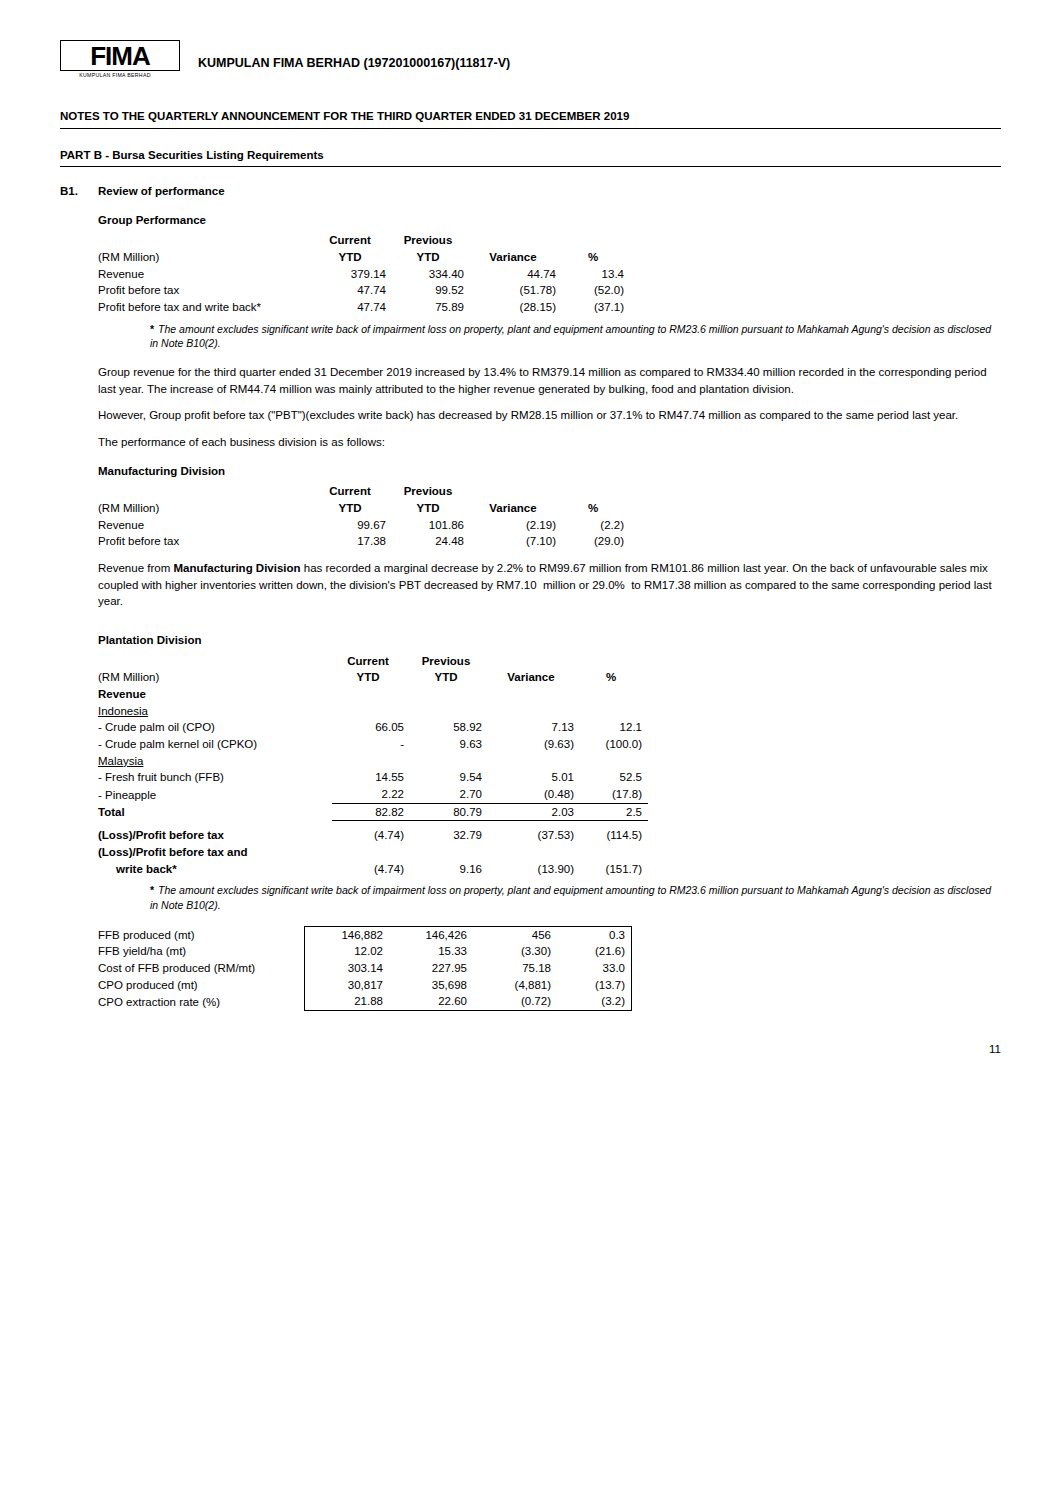FIMA
KUMPULAN FIMA BERHAD
KUMPULAN FIMA BERHAD (197201000167)(11817-V)
NOTES TO THE QUARTERLY ANNOUNCEMENT FOR THE THIRD QUARTER ENDED 31 DECEMBER 2019
PART B - Bursa Securities Listing Requirements
B1. Review of performance
Group Performance
| | Current | Previous | | |
| (RM Million) | YTD | YTD | Variance | % |
| Revenue | 379.14 | 334.40 | 44.74 | 13.4 |
| Profit before tax | 47.74 | 99.52 | (51.78) | (52.0) |
| Profit before tax and write back* | 47.74 | 75.89 | (28.15) | (37.1) |
*The amount excludes significant write back of impairment loss on property, plant and equipment amounting to RM23.6 million pursuant to Mahkamah Agung's decision as disclosed in Note B10(2).
Group revenue for the third quarter ended 31 December 2019 increased by 13.4% to RM379.14 million as compared to RM334.40 million recorded in the corresponding period last year. The increase of RM44.74 million was mainly attributed to the higher revenue generated by bulking, food and plantation division.
However, Group profit before tax ("PBT")(excludes write back) has decreased by RM28.15 million or 37.1% to RM47.74 million as compared to the same period last year.
The performance of each business division is as follows:
Manufacturing Division
| | Current | Previous | | |
| (RM Million) | YTD | YTD | Variance | % |
| Revenue | 99.67 | 101.86 | (2.19) | (2.2) |
| Profit before tax | 17.38 | 24.48 | (7.10) | (29.0) |
Revenue from Manufacturing Division has recorded a marginal decrease by 2.2% to RM99.67 million from RM101.86 million last year. On the back of unfavourable sales mix coupled with higher inventories written down, the division's PBT decreased by RM7.10 million or 29.0% to RM17.38 million as compared to the same corresponding period last year.
Plantation Division
| | Current | Previous | | |
| (RM Million) | YTD | YTD | Variance | % |
| Revenue | | | | |
| Indonesia | | | | |
| - Crude palm oil (CPO) | 66.05 | 58.92 | 7.13 | 12.1 |
| - Crude palm kernel oil (CPKO) | - | 9.63 | (9.63) | (100.0) |
| Malaysia | | | | |
| - Fresh fruit bunch (FFB) | 14.55 | 9.54 | 5.01 | 52.5 |
| - Pineapple | 2.22 | 2.70 | (0.48) | (17.8) |
| Total | 82.82 | 80.79 | 2.03 | 2.5 |
| (Loss)/Profit before tax | (4.74) | 32.79 | (37.53) | (114.5) |
| (Loss)/Profit before tax and | | | | |
| write back* | (4.74) | 9.16 | (13.90) | (151.7) |
*The amount excludes significant write back of impairment loss on property, plant and equipment amounting to RM23.6 million pursuant to Mahkamah Agung's decision as disclosed in Note B10(2).
| FFB produced (mt) | 146,882 | 146,426 | 456 | 0.3 |
| FFB yield/ha (mt) | 12.02 | 15.33 | (3.30) | (21.6) |
| Cost of FFB produced (RM/mt) | 303.14 | 227.95 | 75.18 | 33.0 |
| CPO produced (mt) | 30,817 | 35,698 | (4,881) | (13.7) |
| CPO extraction rate (%) | 21.88 | 22.60 | (0.72) | (3.2) |
11